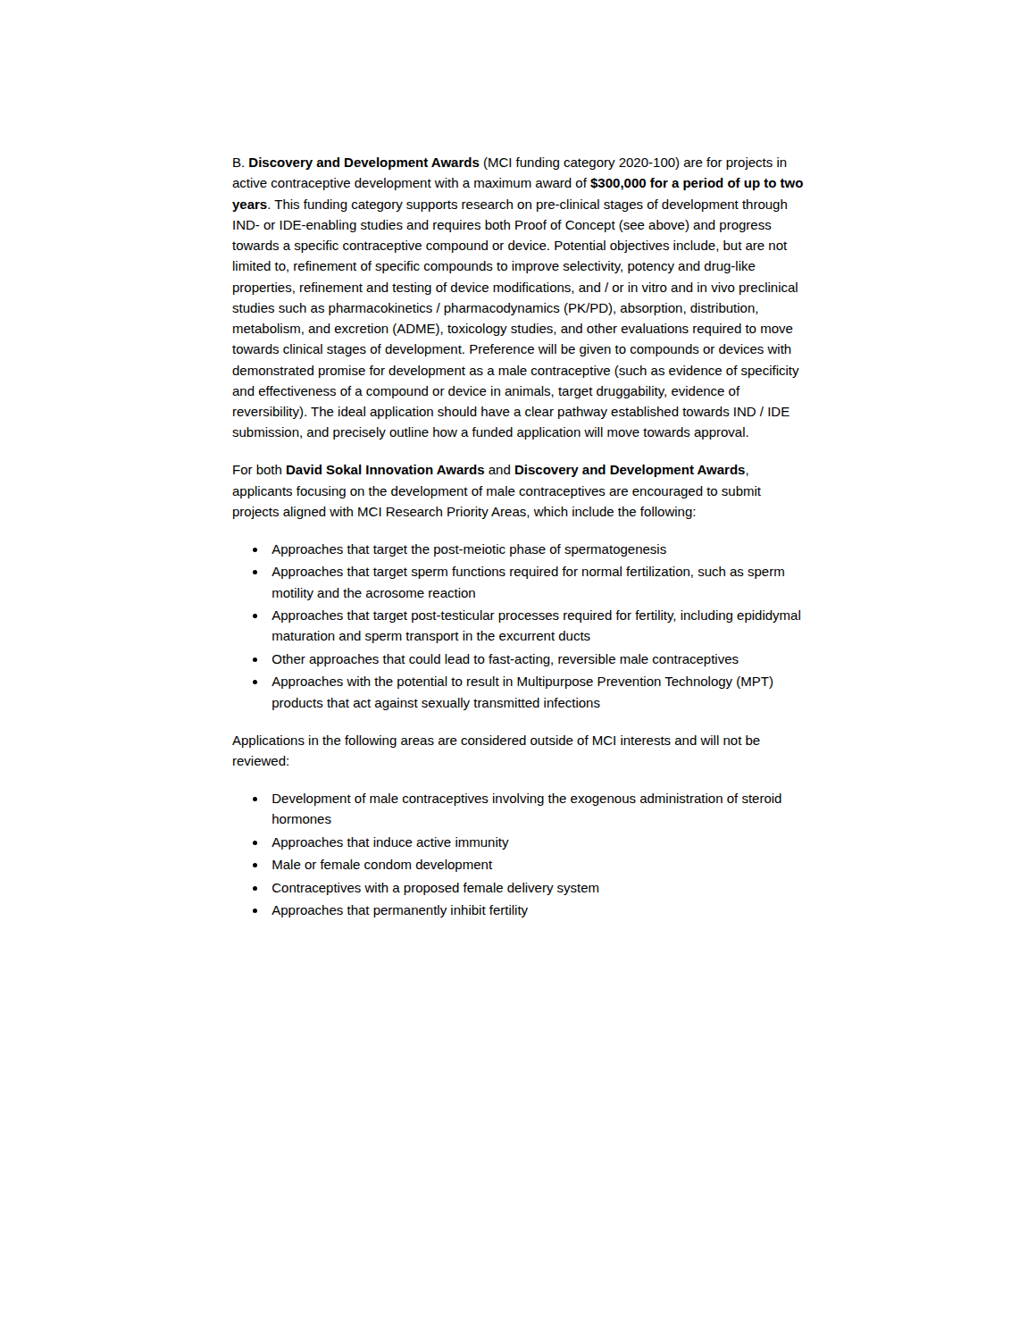B. Discovery and Development Awards (MCI funding category 2020-100) are for projects in active contraceptive development with a maximum award of $300,000 for a period of up to two years. This funding category supports research on pre-clinical stages of development through IND- or IDE-enabling studies and requires both Proof of Concept (see above) and progress towards a specific contraceptive compound or device. Potential objectives include, but are not limited to, refinement of specific compounds to improve selectivity, potency and drug-like properties, refinement and testing of device modifications, and / or in vitro and in vivo preclinical studies such as pharmacokinetics / pharmacodynamics (PK/PD), absorption, distribution, metabolism, and excretion (ADME), toxicology studies, and other evaluations required to move towards clinical stages of development. Preference will be given to compounds or devices with demonstrated promise for development as a male contraceptive (such as evidence of specificity and effectiveness of a compound or device in animals, target druggability, evidence of reversibility). The ideal application should have a clear pathway established towards IND / IDE submission, and precisely outline how a funded application will move towards approval.
For both David Sokal Innovation Awards and Discovery and Development Awards, applicants focusing on the development of male contraceptives are encouraged to submit projects aligned with MCI Research Priority Areas, which include the following:
Approaches that target the post-meiotic phase of spermatogenesis
Approaches that target sperm functions required for normal fertilization, such as sperm motility and the acrosome reaction
Approaches that target post-testicular processes required for fertility, including epididymal maturation and sperm transport in the excurrent ducts
Other approaches that could lead to fast-acting, reversible male contraceptives
Approaches with the potential to result in Multipurpose Prevention Technology (MPT) products that act against sexually transmitted infections
Applications in the following areas are considered outside of MCI interests and will not be reviewed:
Development of male contraceptives involving the exogenous administration of steroid hormones
Approaches that induce active immunity
Male or female condom development
Contraceptives with a proposed female delivery system
Approaches that permanently inhibit fertility